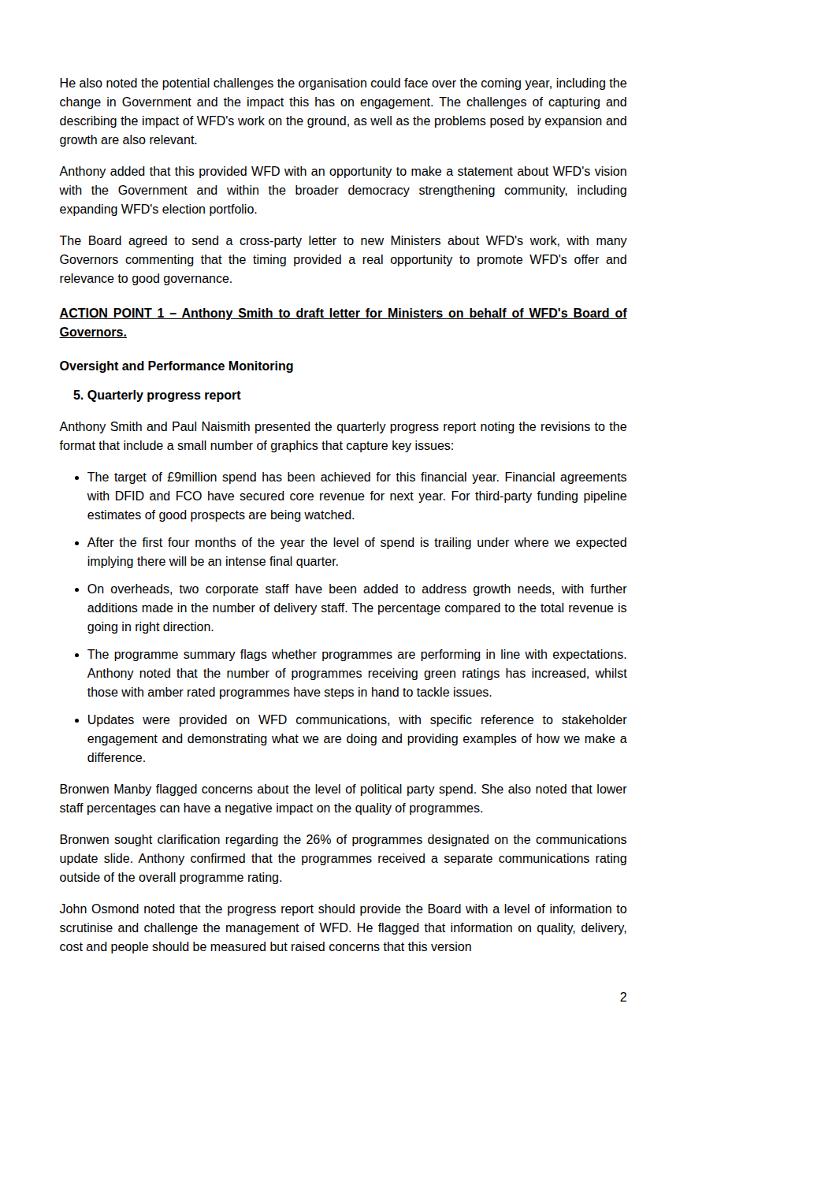He also noted the potential challenges the organisation could face over the coming year, including the change in Government and the impact this has on engagement. The challenges of capturing and describing the impact of WFD's work on the ground, as well as the problems posed by expansion and growth are also relevant.
Anthony added that this provided WFD with an opportunity to make a statement about WFD's vision with the Government and within the broader democracy strengthening community, including expanding WFD's election portfolio.
The Board agreed to send a cross-party letter to new Ministers about WFD's work, with many Governors commenting that the timing provided a real opportunity to promote WFD's offer and relevance to good governance.
ACTION POINT 1 – Anthony Smith to draft letter for Ministers on behalf of WFD's Board of Governors.
Oversight and Performance Monitoring
Quarterly progress report
Anthony Smith and Paul Naismith presented the quarterly progress report noting the revisions to the format that include a small number of graphics that capture key issues:
The target of £9million spend has been achieved for this financial year. Financial agreements with DFID and FCO have secured core revenue for next year. For third-party funding pipeline estimates of good prospects are being watched.
After the first four months of the year the level of spend is trailing under where we expected implying there will be an intense final quarter.
On overheads, two corporate staff have been added to address growth needs, with further additions made in the number of delivery staff. The percentage compared to the total revenue is going in right direction.
The programme summary flags whether programmes are performing in line with expectations. Anthony noted that the number of programmes receiving green ratings has increased, whilst those with amber rated programmes have steps in hand to tackle issues.
Updates were provided on WFD communications, with specific reference to stakeholder engagement and demonstrating what we are doing and providing examples of how we make a difference.
Bronwen Manby flagged concerns about the level of political party spend. She also noted that lower staff percentages can have a negative impact on the quality of programmes.
Bronwen sought clarification regarding the 26% of programmes designated on the communications update slide. Anthony confirmed that the programmes received a separate communications rating outside of the overall programme rating.
John Osmond noted that the progress report should provide the Board with a level of information to scrutinise and challenge the management of WFD. He flagged that information on quality, delivery, cost and people should be measured but raised concerns that this version
2